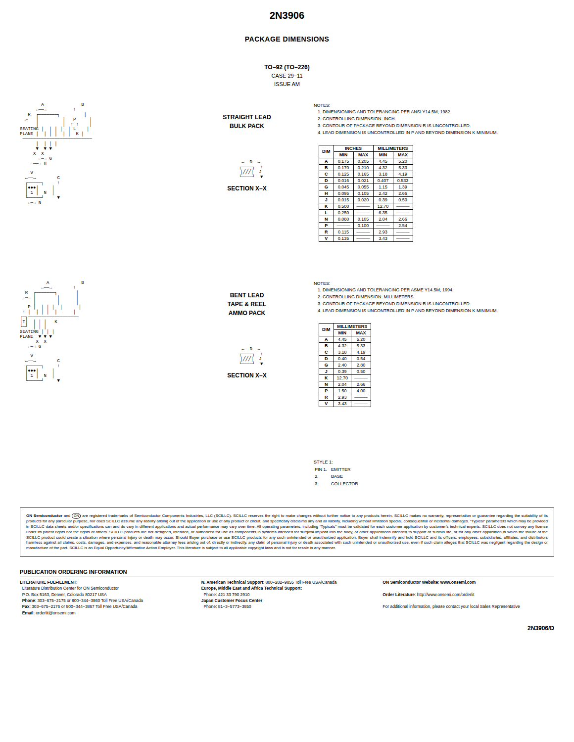2N3906
PACKAGE DIMENSIONS
TO−92 (TO−226)
CASE 29−11
ISSUE AM
        A              B
      ←——→          ↑
   R  ┌───────┐         │
  ↗   │         │   P     │
      │         │  ↑ ↑    │
SEATING │  │ │ │  │ L    │
PLANE │  │ │ │  │ │  K │
 ──────────────────────────
      │  │ │ │
      ▼  ▼ ▼
     X  X
       ←—→ G
    ←——→ H

    V
  ←——→        C
  ┌─────┐     ↑
  │●●●│     │
  │ 1 │  N  │
  └─────┘     ▼
   ←—→ N
STRAIGHT LEAD
BULK PACK
   ←— D —→
   ┌────┐  ↑
   │╱╱╱│  J
   └────┘  ▼
SECTION X–X
NOTES:
DIMENSIONING AND TOLERANCING PER ANSI Y14.5M, 1982.
CONTROLLING DIMENSION: INCH.
CONTOUR OF PACKAGE BEYOND DIMENSION R IS UNCONTROLLED.
LEAD DIMENSION IS UNCONTROLLED IN P AND BEYOND DIMENSION K MINIMUM.
| DIM | INCHES | MILLIMETERS |
| --- | --- | --- |
| MIN | MAX | MIN | MAX |
| A | 0.175 | 0.205 | 4.45 | 5.20 |
| B | 0.170 | 0.210 | 4.32 | 5.33 |
| C | 0.125 | 0.165 | 3.18 | 4.19 |
| D | 0.016 | 0.021 | 0.407 | 0.533 |
| G | 0.045 | 0.055 | 1.15 | 1.39 |
| H | 0.095 | 0.105 | 2.42 | 2.66 |
| J | 0.015 | 0.020 | 0.39 | 0.50 |
| K | 0.500 | ——— | 12.70 | ——— |
| L | 0.250 | ——— | 6.35 | ——— |
| N | 0.080 | 0.105 | 2.04 | 2.66 |
| P | ——— | 0.100 | ——— | 2.54 |
| R | 0.115 | ——— | 2.93 | ——— |
| V | 0.135 | ——— | 3.43 | ——— |
          A            B
        ←——→        ↑
  R  ┌───────┐       │
 ←—→ │        │      │
     │        │      │
   P │  │ │ │  │      │
 ↑ │  │ │ │  │      │
┌─┐───────────────────
│T│  │ │ │   K
└─┘  │ │ │
SEATING │ │ │
PLANE  ▼ ▼ ▼
      X  X
   ←—→ G

    V
  ←——→        C
  ┌─────┐     ↑
  │●●●│     │
  │ 1 │  N  │
  └─────┘     ▼
BENT LEAD
TAPE & REEL
AMMO PACK
   ←— D —→
   ┌────┐  ↑
   │╱╱╱│  J
   └────┘  ▼
SECTION X–X
NOTES:
DIMENSIONING AND TOLERANCING PER ASME Y14.5M, 1994.
CONTROLLING DIMENSION: MILLIMETERS.
CONTOUR OF PACKAGE BEYOND DIMENSION R IS UNCONTROLLED.
LEAD DIMENSION IS UNCONTROLLED IN P AND BEYOND DIMENSION K MINIMUM.
| DIM | MILLIMETERS |
| --- | --- |
| MIN | MAX |
| A | 4.45 | 5.20 |
| B | 4.32 | 5.33 |
| C | 3.18 | 4.19 |
| D | 0.40 | 0.54 |
| G | 2.40 | 2.80 |
| J | 0.39 | 0.50 |
| K | 12.70 | ——— |
| N | 2.04 | 2.66 |
| P | 1.50 | 4.00 |
| R | 2.93 | ——— |
| V | 3.43 | ——— |
STYLE 1:
| PIN 1. | EMITTER |
| 2. | BASE |
| 3. | COLLECTOR |
ON Semiconductor and ON are registered trademarks of Semiconductor Components Industries, LLC (SCILLC). SCILLC reserves the right to make changes without further notice to any products herein. SCILLC makes no warranty, representation or guarantee regarding the suitability of its products for any particular purpose, nor does SCILLC assume any liability arising out of the application or use of any product or circuit, and specifically disclaims any and all liability, including without limitation special, consequential or incidental damages. “Typical” parameters which may be provided in SCILLC data sheets and/or specifications can and do vary in different applications and actual performance may vary over time. All operating parameters, including “Typicals” must be validated for each customer application by customer’s technical experts. SCILLC does not convey any license under its patent rights nor the rights of others. SCILLC products are not designed, intended, or authorized for use as components in systems intended for surgical implant into the body, or other applications intended to support or sustain life, or for any other application in which the failure of the SCILLC product could create a situation where personal injury or death may occur. Should Buyer purchase or use SCILLC products for any such unintended or unauthorized application, Buyer shall indemnify and hold SCILLC and its officers, employees, subsidiaries, affiliates, and distributors harmless against all claims, costs, damages, and expenses, and reasonable attorney fees arising out of, directly or indirectly, any claim of personal injury or death associated with such unintended or unauthorized use, even if such claim alleges that SCILLC was negligent regarding the design or manufacture of the part. SCILLC is an Equal Opportunity/Affirmative Action Employer. This literature is subject to all applicable copyright laws and is not for resale in any manner.
PUBLICATION ORDERING INFORMATION
LITERATURE FULFILLMENT:
Literature Distribution Center for ON Semiconductor
P.O. Box 5163, Denver, Colorado 80217 USA
Phone: 303−675−2175 or 800−344−3860 Toll Free USA/Canada
Fax: 303−675−2176 or 800−344−3867 Toll Free USA/Canada
Email: orderlit@onsemi.com
N. American Technical Support: 800−282−9855 Toll Free USA/Canada
Europe, Middle East and Africa Technical Support:
Phone: 421 33 790 2910
Japan Customer Focus Center
Phone: 81−3−5773−3850
ON Semiconductor Website: www.onsemi.com
Order Literature: http://www.onsemi.com/orderlit
For additional information, please contact your local Sales Representative
2N3906/D